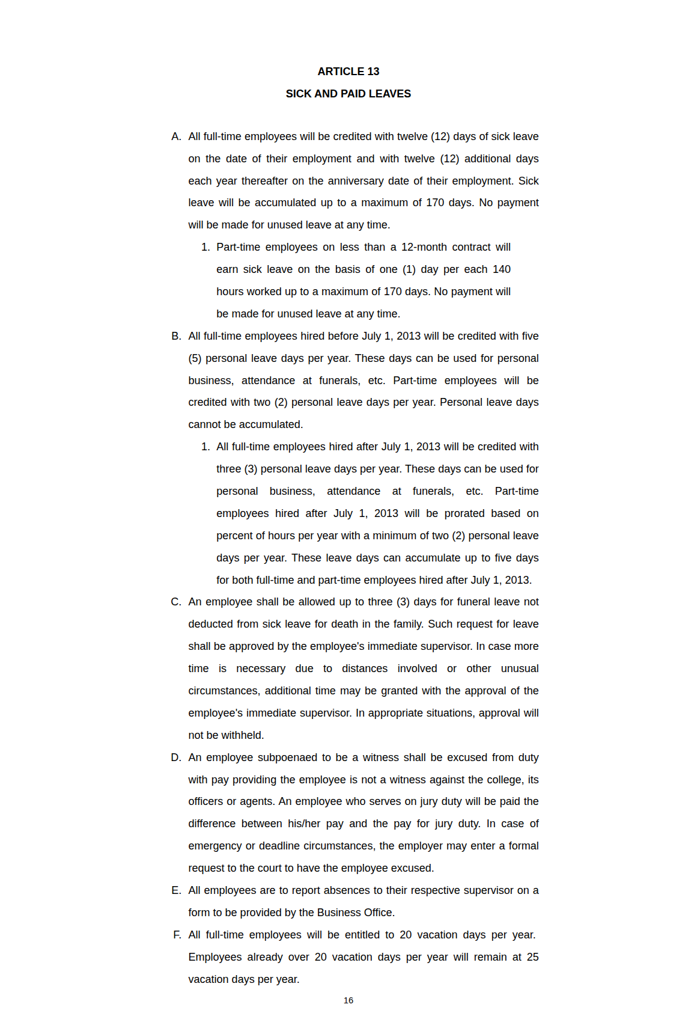ARTICLE 13
SICK AND PAID LEAVES
All full-time employees will be credited with twelve (12) days of sick leave on the date of their employment and with twelve (12) additional days each year thereafter on the anniversary date of their employment. Sick leave will be accumulated up to a maximum of 170 days. No payment will be made for unused leave at any time.
Part-time employees on less than a 12-month contract will earn sick leave on the basis of one (1) day per each 140 hours worked up to a maximum of 170 days. No payment will be made for unused leave at any time.
All full-time employees hired before July 1, 2013 will be credited with five (5) personal leave days per year. These days can be used for personal business, attendance at funerals, etc. Part-time employees will be credited with two (2) personal leave days per year. Personal leave days cannot be accumulated.
All full-time employees hired after July 1, 2013 will be credited with three (3) personal leave days per year. These days can be used for personal business, attendance at funerals, etc. Part-time employees hired after July 1, 2013 will be prorated based on percent of hours per year with a minimum of two (2) personal leave days per year. These leave days can accumulate up to five days for both full-time and part-time employees hired after July 1, 2013.
An employee shall be allowed up to three (3) days for funeral leave not deducted from sick leave for death in the family. Such request for leave shall be approved by the employee's immediate supervisor. In case more time is necessary due to distances involved or other unusual circumstances, additional time may be granted with the approval of the employee's immediate supervisor. In appropriate situations, approval will not be withheld.
An employee subpoenaed to be a witness shall be excused from duty with pay providing the employee is not a witness against the college, its officers or agents. An employee who serves on jury duty will be paid the difference between his/her pay and the pay for jury duty. In case of emergency or deadline circumstances, the employer may enter a formal request to the court to have the employee excused.
All employees are to report absences to their respective supervisor on a form to be provided by the Business Office.
All full-time employees will be entitled to 20 vacation days per year. Employees already over 20 vacation days per year will remain at 25 vacation days per year.
16